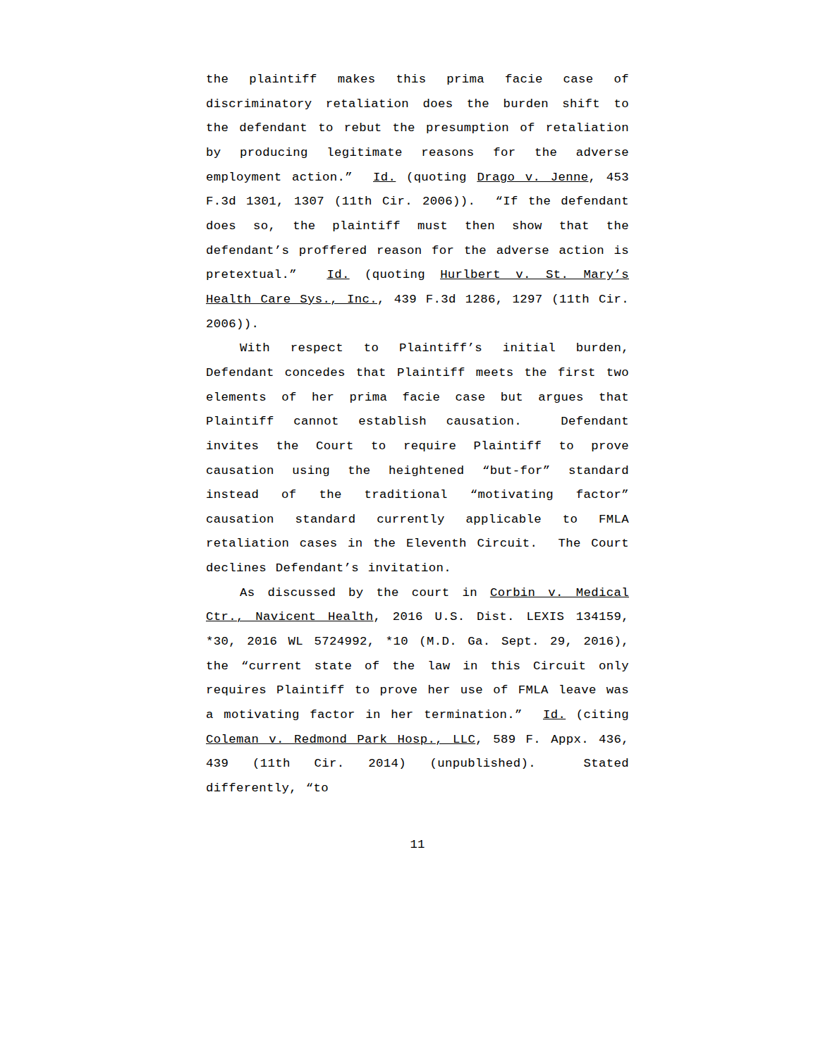the plaintiff makes this prima facie case of discriminatory retaliation does the burden shift to the defendant to rebut the presumption of retaliation by producing legitimate reasons for the adverse employment action.” Id. (quoting Drago v. Jenne, 453 F.3d 1301, 1307 (11th Cir. 2006)). “If the defendant does so, the plaintiff must then show that the defendant’s proffered reason for the adverse action is pretextual.” Id. (quoting Hurlbert v. St. Mary’s Health Care Sys., Inc., 439 F.3d 1286, 1297 (11th Cir. 2006)).
With respect to Plaintiff’s initial burden, Defendant concedes that Plaintiff meets the first two elements of her prima facie case but argues that Plaintiff cannot establish causation. Defendant invites the Court to require Plaintiff to prove causation using the heightened “but-for” standard instead of the traditional “motivating factor” causation standard currently applicable to FMLA retaliation cases in the Eleventh Circuit. The Court declines Defendant’s invitation.
As discussed by the court in Corbin v. Medical Ctr., Navicent Health, 2016 U.S. Dist. LEXIS 134159, *30, 2016 WL 5724992, *10 (M.D. Ga. Sept. 29, 2016), the “current state of the law in this Circuit only requires Plaintiff to prove her use of FMLA leave was a motivating factor in her termination.” Id. (citing Coleman v. Redmond Park Hosp., LLC, 589 F. Appx. 436, 439 (11th Cir. 2014) (unpublished). Stated differently, “to
11